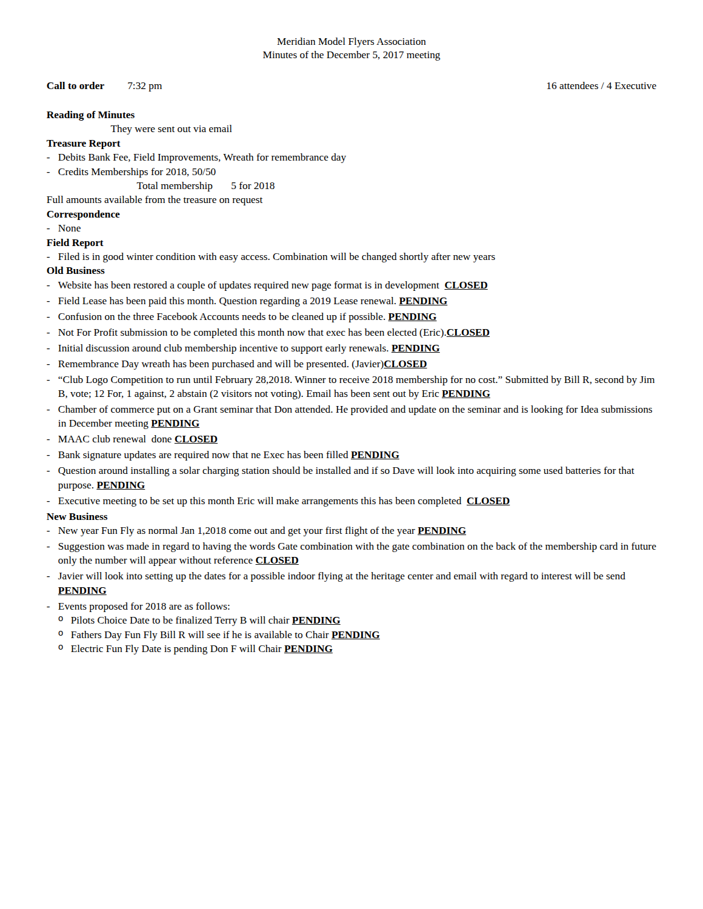Meridian Model Flyers Association
Minutes of the December 5, 2017 meeting
Call to order 7:32 pm 16 attendees / 4 Executive
Reading of Minutes
They were sent out via email
Treasure Report
Debits Bank Fee, Field Improvements, Wreath for remembrance day
Credits Memberships for 2018, 50/50
Total membership 5 for 2018
Full amounts available from the treasure on request
Correspondence
None
Field Report
Filed is in good winter condition with easy access. Combination will be changed shortly after new years
Old Business
Website has been restored a couple of updates required new page format is in development CLOSED
Field Lease has been paid this month. Question regarding a 2019 Lease renewal. PENDING
Confusion on the three Facebook Accounts needs to be cleaned up if possible. PENDING
Not For Profit submission to be completed this month now that exec has been elected (Eric).CLOSED
Initial discussion around club membership incentive to support early renewals. PENDING
Remembrance Day wreath has been purchased and will be presented. (Javier)CLOSED
“Club Logo Competition to run until February 28,2018. Winner to receive 2018 membership for no cost.” Submitted by Bill R, second by Jim B, vote; 12 For, 1 against, 2 abstain (2 visitors not voting). Email has been sent out by Eric PENDING
Chamber of commerce put on a Grant seminar that Don attended. He provided and update on the seminar and is looking for Idea submissions in December meeting PENDING
MAAC club renewal done CLOSED
Bank signature updates are required now that ne Exec has been filled PENDING
Question around installing a solar charging station should be installed and if so Dave will look into acquiring some used batteries for that purpose. PENDING
Executive meeting to be set up this month Eric will make arrangements this has been completed CLOSED
New Business
New year Fun Fly as normal Jan 1,2018 come out and get your first flight of the year PENDING
Suggestion was made in regard to having the words Gate combination with the gate combination on the back of the membership card in future only the number will appear without reference CLOSED
Javier will look into setting up the dates for a possible indoor flying at the heritage center and email with regard to interest will be send PENDING
Events proposed for 2018 are as follows:
Pilots Choice Date to be finalized Terry B will chair PENDING
Fathers Day Fun Fly Bill R will see if he is available to Chair PENDING
Electric Fun Fly Date is pending Don F will Chair PENDING